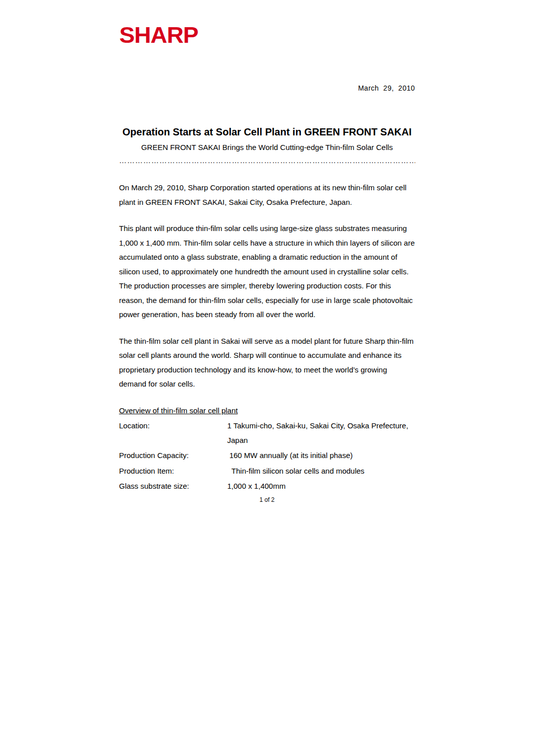SHARP
March 29, 2010
Operation Starts at Solar Cell Plant in GREEN FRONT SAKAI
GREEN FRONT SAKAI Brings the World Cutting-edge Thin-film Solar Cells
……………………………………………………………………………………………………
On March 29, 2010, Sharp Corporation started operations at its new thin-film solar cell plant in GREEN FRONT SAKAI, Sakai City, Osaka Prefecture, Japan.
This plant will produce thin-film solar cells using large-size glass substrates measuring 1,000 x 1,400 mm. Thin-film solar cells have a structure in which thin layers of silicon are accumulated onto a glass substrate, enabling a dramatic reduction in the amount of silicon used, to approximately one hundredth the amount used in crystalline solar cells. The production processes are simpler, thereby lowering production costs. For this reason, the demand for thin-film solar cells, especially for use in large scale photovoltaic power generation, has been steady from all over the world.
The thin-film solar cell plant in Sakai will serve as a model plant for future Sharp thin-film solar cell plants around the world. Sharp will continue to accumulate and enhance its proprietary production technology and its know-how, to meet the world’s growing demand for solar cells.
Overview of thin-film solar cell plant
| Location: | 1 Takumi-cho, Sakai-ku, Sakai City, Osaka Prefecture, Japan |
| Production Capacity: | 160 MW annually (at its initial phase) |
| Production Item: | Thin-film silicon solar cells and modules |
| Glass substrate size: | 1,000 x 1,400mm |
1 of 2